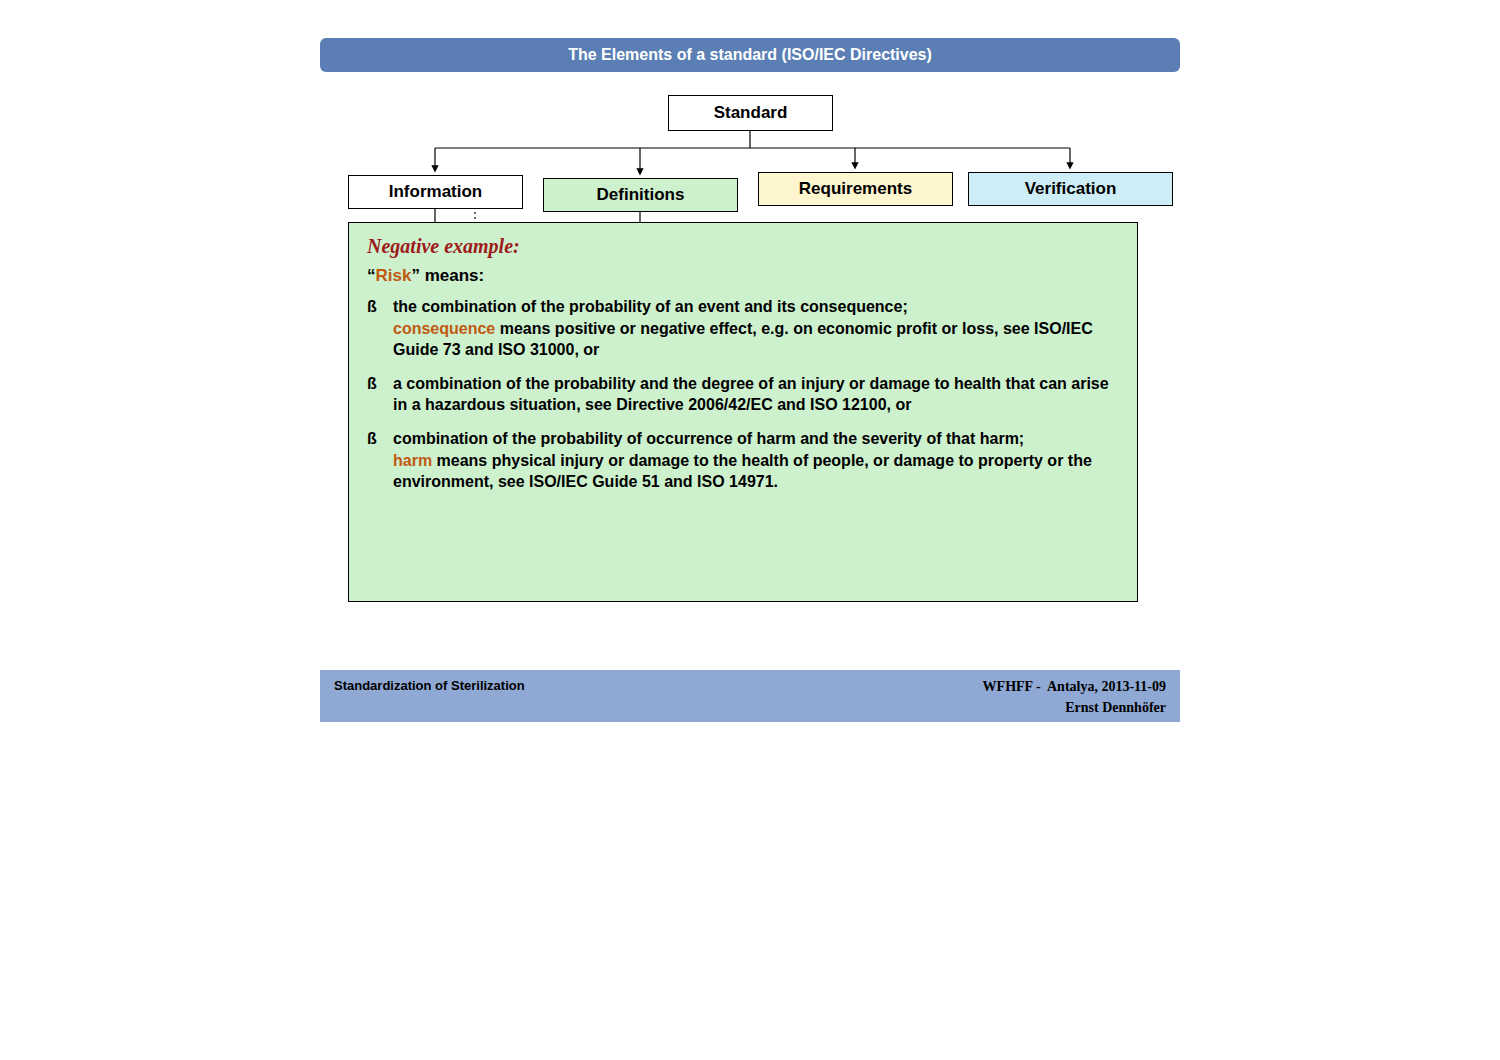The Elements of a standard (ISO/IEC Directives)
Standard
Information
Definitions
Requirements
Verification
Negative example:
“Risk” means:
the combination of the probability of an event and its consequence;
consequence means positive or negative effect, e.g. on economic profit or loss, see ISO/IEC Guide 73 and ISO 31000, or
a combination of the probability and the degree of an injury or damage to health that can arise in a hazardous situation, see Directive 2006/42/EC and ISO 12100, or
combination of the probability of occurrence of harm and the severity of that harm;
harm means physical injury or damage to the health of people, or damage to property or the environment, see ISO/IEC Guide 51 and ISO 14971.
Standardization of Sterilization
WFHFF - Antalya, 2013-11-09
Ernst Dennhöfer